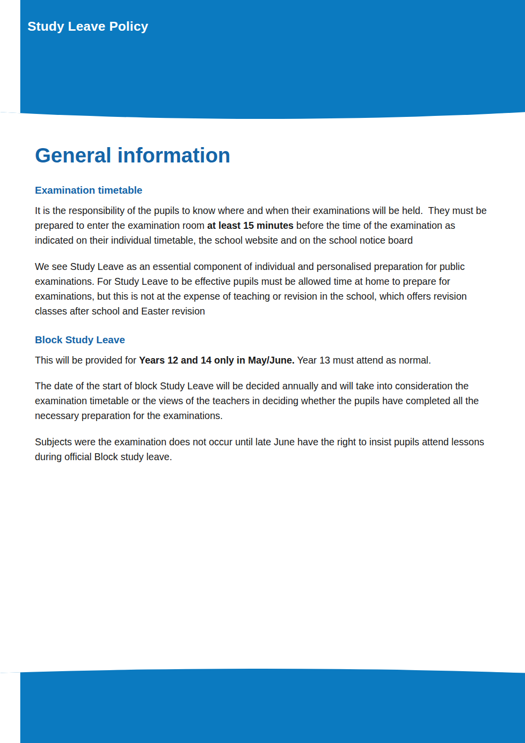Study Leave Policy
General information
Examination timetable
It is the responsibility of the pupils to know where and when their examinations will be held. They must be prepared to enter the examination room at least 15 minutes before the time of the examination as indicated on their individual timetable, the school website and on the school notice board
We see Study Leave as an essential component of individual and personalised preparation for public examinations. For Study Leave to be effective pupils must be allowed time at home to prepare for examinations, but this is not at the expense of teaching or revision in the school, which offers revision classes after school and Easter revision
Block Study Leave
This will be provided for Years 12 and 14 only in May/June. Year 13 must attend as normal.
The date of the start of block Study Leave will be decided annually and will take into consideration the examination timetable or the views of the teachers in deciding whether the pupils have completed all the necessary preparation for the examinations.
Subjects were the examination does not occur until late June have the right to insist pupils attend lessons during official Block study leave.